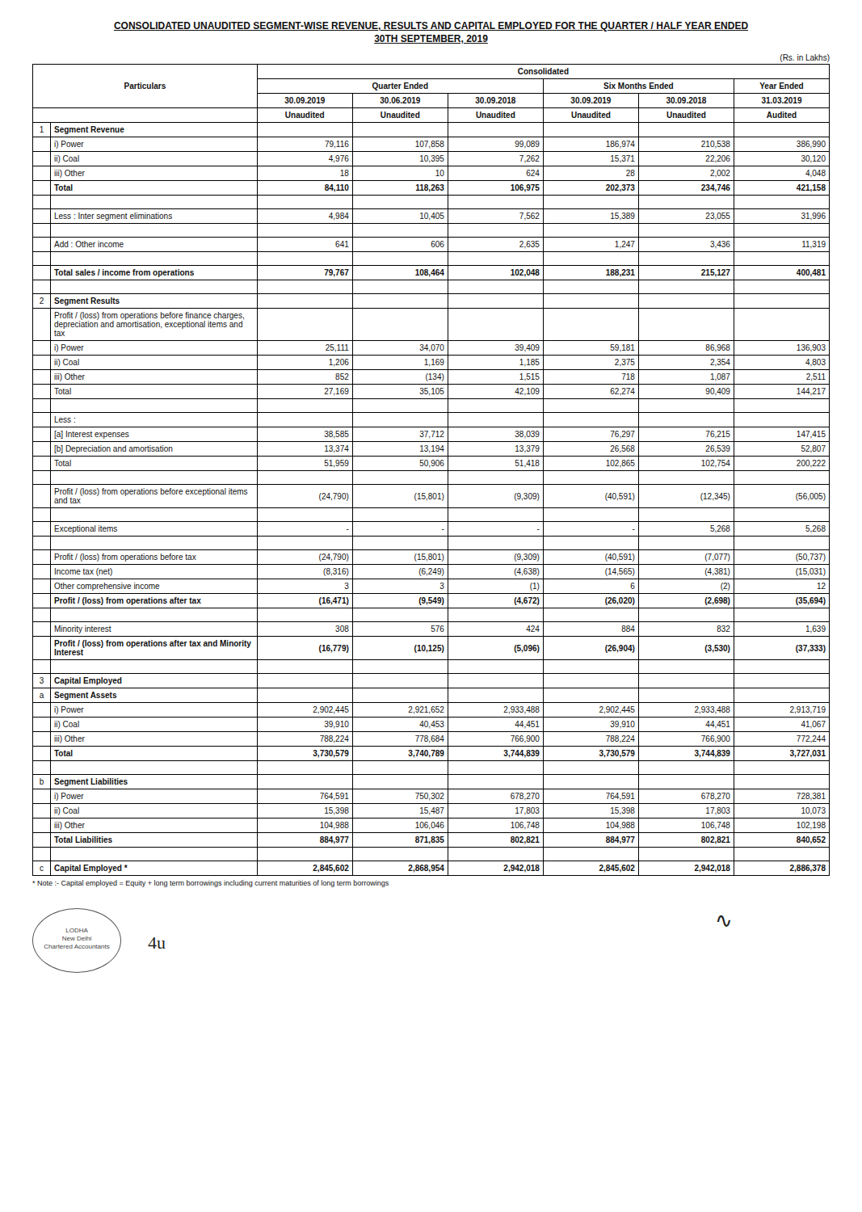CONSOLIDATED UNAUDITED SEGMENT-WISE REVENUE, RESULTS AND CAPITAL EMPLOYED FOR THE QUARTER / HALF YEAR ENDED
30TH SEPTEMBER, 2019
(Rs. in Lakhs)
| Particulars | Consolidated |
| --- | --- |
| Quarter Ended | Six Months Ended | Year Ended |
| 30.09.2019 | 30.06.2019 | 30.09.2018 | 30.09.2019 | 30.09.2018 | 31.03.2019 |
| | Unaudited | Unaudited | Unaudited | Unaudited | Unaudited | Audited |
| 1 | Segment Revenue | | | | | | |
| | i) Power | 79,116 | 107,858 | 99,089 | 186,974 | 210,538 | 386,990 |
| | ii) Coal | 4,976 | 10,395 | 7,262 | 15,371 | 22,206 | 30,120 |
| | iii) Other | 18 | 10 | 624 | 28 | 2,002 | 4,048 |
| | Total | 84,110 | 118,263 | 106,975 | 202,373 | 234,746 | 421,158 |
| | Less : Inter segment eliminations | 4,984 | 10,405 | 7,562 | 15,389 | 23,055 | 31,996 |
| | Add : Other income | 641 | 606 | 2,635 | 1,247 | 3,436 | 11,319 |
| | Total sales / income from operations | 79,767 | 108,464 | 102,048 | 188,231 | 215,127 | 400,481 |
| 2 | Segment Results | | | | | | |
| | Profit / (loss) from operations before finance charges, depreciation and amortisation, exceptional items and tax | | | | | | |
| | i) Power | 25,111 | 34,070 | 39,409 | 59,181 | 86,968 | 136,903 |
| | ii) Coal | 1,206 | 1,169 | 1,185 | 2,375 | 2,354 | 4,803 |
| | iii) Other | 852 | (134) | 1,515 | 718 | 1,087 | 2,511 |
| | Total | 27,169 | 35,105 | 42,109 | 62,274 | 90,409 | 144,217 |
| | Less : | | | | | | |
| | [a] Interest expenses | 38,585 | 37,712 | 38,039 | 76,297 | 76,215 | 147,415 |
| | [b] Depreciation and amortisation | 13,374 | 13,194 | 13,379 | 26,568 | 26,539 | 52,807 |
| | Total | 51,959 | 50,906 | 51,418 | 102,865 | 102,754 | 200,222 |
| | Profit / (loss) from operations before exceptional items and tax | (24,790) | (15,801) | (9,309) | (40,591) | (12,345) | (56,005) |
| | Exceptional items | - | - | - | - | 5,268 | 5,268 |
| | Profit / (loss) from operations before tax | (24,790) | (15,801) | (9,309) | (40,591) | (7,077) | (50,737) |
| | Income tax (net) | (8,316) | (6,249) | (4,638) | (14,565) | (4,381) | (15,031) |
| | Other comprehensive income | 3 | 3 | (1) | 6 | (2) | 12 |
| | Profit / (loss) from operations after tax | (16,471) | (9,549) | (4,672) | (26,020) | (2,698) | (35,694) |
| | Minority interest | 308 | 576 | 424 | 884 | 832 | 1,639 |
| | Profit / (loss) from operations after tax and Minority Interest | (16,779) | (10,125) | (5,096) | (26,904) | (3,530) | (37,333) |
| 3 | Capital Employed | | | | | | |
| a | Segment Assets | | | | | | |
| | i) Power | 2,902,445 | 2,921,652 | 2,933,488 | 2,902,445 | 2,933,488 | 2,913,719 |
| | ii) Coal | 39,910 | 40,453 | 44,451 | 39,910 | 44,451 | 41,067 |
| | iii) Other | 788,224 | 778,684 | 766,900 | 788,224 | 766,900 | 772,244 |
| | Total | 3,730,579 | 3,740,789 | 3,744,839 | 3,730,579 | 3,744,839 | 3,727,031 |
| b | Segment Liabilities | | | | | | |
| | i) Power | 764,591 | 750,302 | 678,270 | 764,591 | 678,270 | 728,381 |
| | ii) Coal | 15,398 | 15,487 | 17,803 | 15,398 | 17,803 | 10,073 |
| | iii) Other | 104,988 | 106,046 | 106,748 | 104,988 | 106,748 | 102,198 |
| | Total Liabilities | 884,977 | 871,835 | 802,821 | 884,977 | 802,821 | 840,652 |
| c | Capital Employed * | 2,845,602 | 2,868,954 | 2,942,018 | 2,845,602 | 2,942,018 | 2,886,378 |
* Note :- Capital employed = Equity + long term borrowings including current maturities of long term borrowings
LODHA
New Delhi
Chartered Accountants
4u ∿